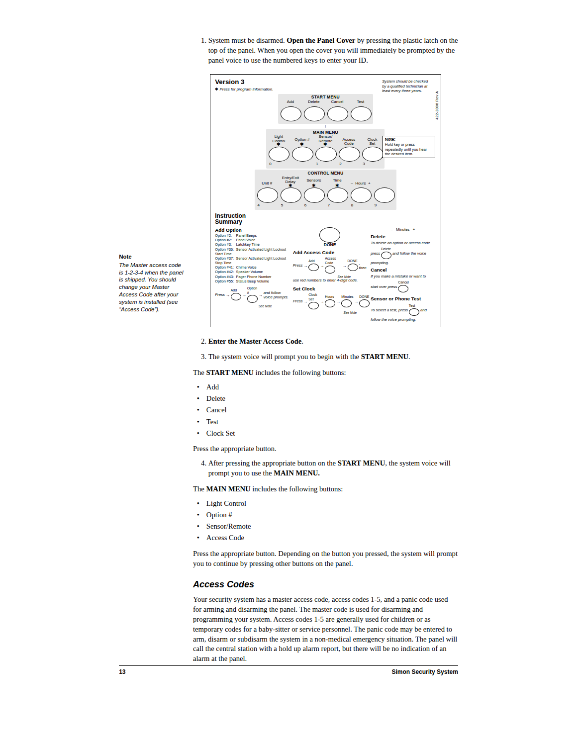Note
The Master access code is 1-2-3-4 when the panel is shipped. You should change your Master Access Code after your system is installed (see “Access Code”).
System must be disarmed. Open the Panel Cover by pressing the plastic latch on the top of the panel. When you open the cover you will immediately be prompted by the panel voice to use the numbered keys to enter your ID.
422-2806 Rev A
Version 3
✱ Press for program information.
System should be checked by a qualified technician at least every three years.
START MENU
Add
Delete
Cancel
Test
↓
MAIN MENU
Light
Control
✱
0
Option #
✱
Sensor/
Remote
✱
1
Access
Code
2
Clock
Set
3
CONTROL MENU
Unit #
4
Entry/Exit
Delay
✱
5
Sensors
✱
6
Time
✱
7
– Hours +
8
9
Note:
Hold key or press repeatedly until you hear the desired item.
Instruction
Summary
Add Option
Option #2: Panel Beeps
Option #2: Panel Voice
Option #3: Latchkey Time
Option #36: Sensor Activated Light Lockout Start Time
Option #37: Sensor Activated Light Lockout Stop Time
Option #41: Chime Voice
Option #42: Speaker Volume
Option #43: Pager Phone Number
Option #55: Status Beep Volume
Press → Add
→ Option #
→ and follow voice prompts.
See Note
DONE
Add Access Code
Press → Add
→ Access Code
→ DONE
, then
See Note
use red numbers to enter 4-digit code.
Set Clock
Press → Clock Set
→ Hours
→ Minutes
→ DONE
See Note
– Minutes +
Delete
To delete an option or access code
press Delete
and follow the voice
prompting.
Cancel
If you make a mistake or want to
start over press Cancel
Sensor or Phone Test
To select a test, press Test
and
follow the voice prompting.
Enter the Master Access Code.
The system voice will prompt you to begin with the START MENU.
The START MENU includes the following buttons:
Add
Delete
Cancel
Test
Clock Set
Press the appropriate button.
After pressing the appropriate button on the START MENU, the system voice will prompt you to use the MAIN MENU.
The MAIN MENU includes the following buttons:
Light Control
Option #
Sensor/Remote
Access Code
Press the appropriate button. Depending on the button you pressed, the system will prompt you to continue by pressing other buttons on the panel.
Access Codes
Your security system has a master access code, access codes 1-5, and a panic code used for arming and disarming the panel. The master code is used for disarming and programming your system. Access codes 1-5 are generally used for children or as temporary codes for a baby-sitter or service personnel. The panic code may be entered to arm, disarm or subdisarm the system in a non-medical emergency situation. The panel will call the central station with a hold up alarm report, but there will be no indication of an alarm at the panel.
13
Simon Security System